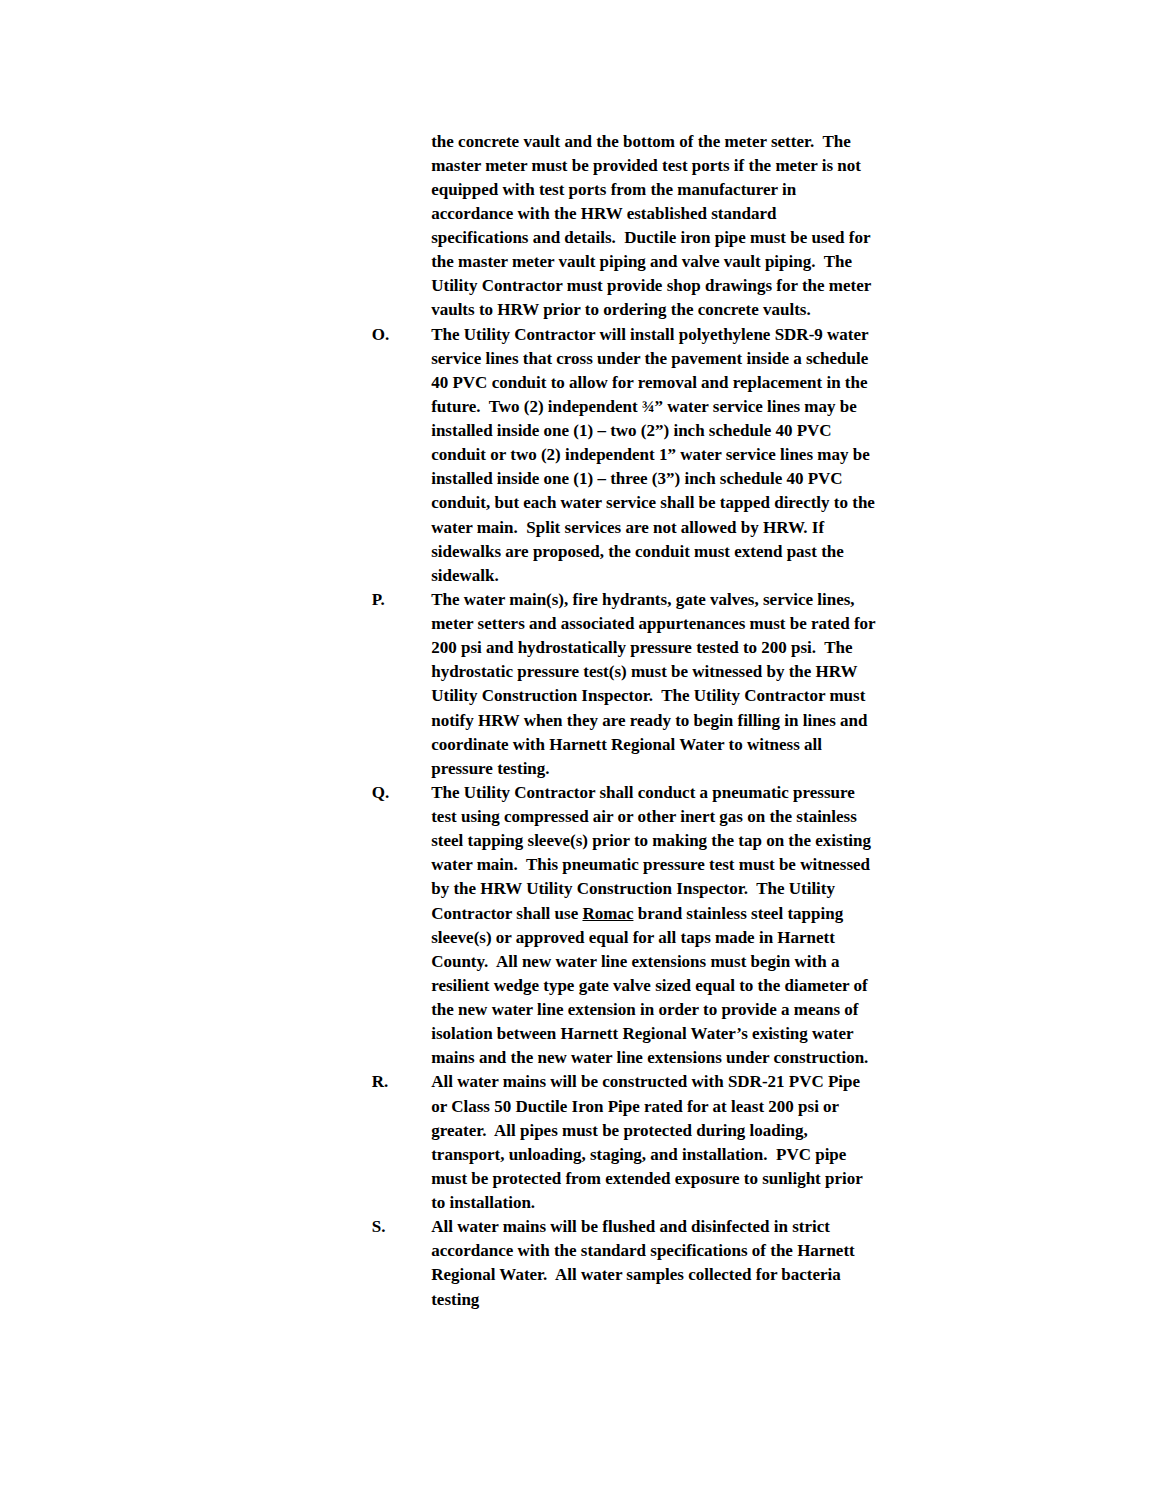the concrete vault and the bottom of the meter setter. The master meter must be provided test ports if the meter is not equipped with test ports from the manufacturer in accordance with the HRW established standard specifications and details. Ductile iron pipe must be used for the master meter vault piping and valve vault piping. The Utility Contractor must provide shop drawings for the meter vaults to HRW prior to ordering the concrete vaults.
O.
The Utility Contractor will install polyethylene SDR-9 water service lines that cross under the pavement inside a schedule 40 PVC conduit to allow for removal and replacement in the future. Two (2) independent ¾” water service lines may be installed inside one (1) – two (2”) inch schedule 40 PVC conduit or two (2) independent 1” water service lines may be installed inside one (1) – three (3”) inch schedule 40 PVC conduit, but each water service shall be tapped directly to the water main. Split services are not allowed by HRW. If sidewalks are proposed, the conduit must extend past the sidewalk.
P.
The water main(s), fire hydrants, gate valves, service lines, meter setters and associated appurtenances must be rated for 200 psi and hydrostatically pressure tested to 200 psi. The hydrostatic pressure test(s) must be witnessed by the HRW Utility Construction Inspector. The Utility Contractor must notify HRW when they are ready to begin filling in lines and coordinate with Harnett Regional Water to witness all pressure testing.
Q.
The Utility Contractor shall conduct a pneumatic pressure test using compressed air or other inert gas on the stainless steel tapping sleeve(s) prior to making the tap on the existing water main. This pneumatic pressure test must be witnessed by the HRW Utility Construction Inspector. The Utility Contractor shall use Romac brand stainless steel tapping sleeve(s) or approved equal for all taps made in Harnett County. All new water line extensions must begin with a resilient wedge type gate valve sized equal to the diameter of the new water line extension in order to provide a means of isolation between Harnett Regional Water’s existing water mains and the new water line extensions under construction.
R.
All water mains will be constructed with SDR-21 PVC Pipe or Class 50 Ductile Iron Pipe rated for at least 200 psi or greater. All pipes must be protected during loading, transport, unloading, staging, and installation. PVC pipe must be protected from extended exposure to sunlight prior to installation.
S.
All water mains will be flushed and disinfected in strict accordance with the standard specifications of the Harnett Regional Water. All water samples collected for bacteria testing